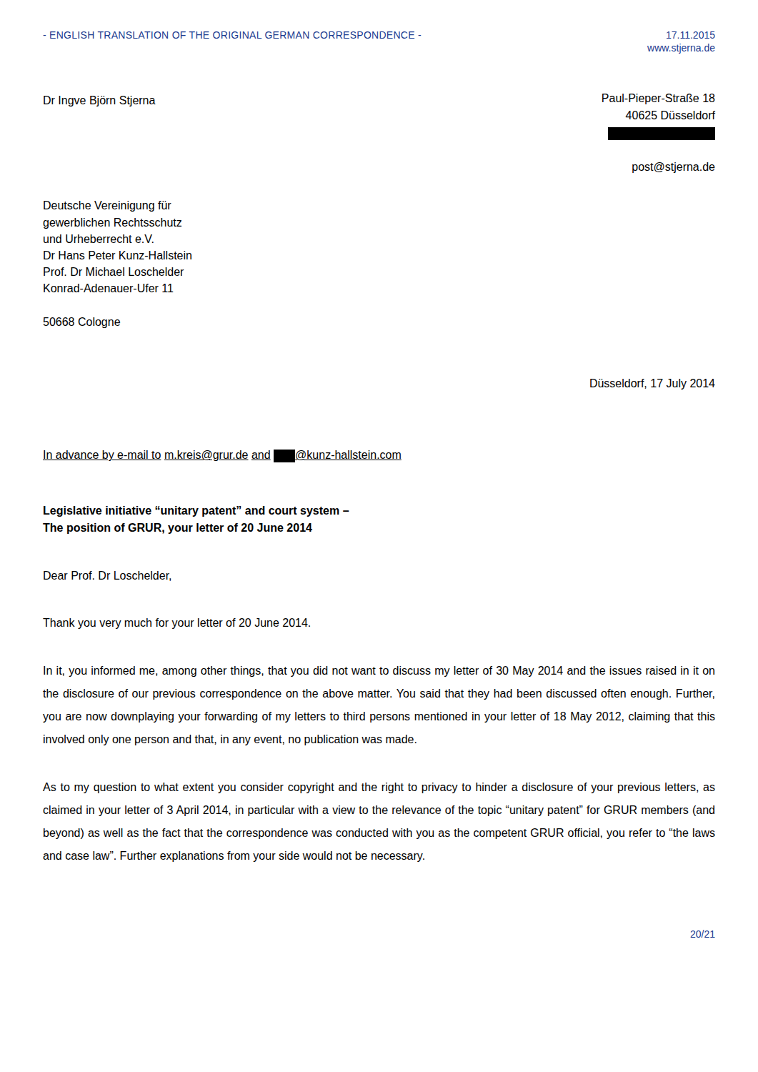- ENGLISH TRANSLATION OF THE ORIGINAL GERMAN CORRESPONDENCE -
17.11.2015
www.stjerna.de
Dr Ingve Björn Stjerna
Paul-Pieper-Straße 18
40625 Düsseldorf
post@stjerna.de
Deutsche Vereinigung für
gewerblichen Rechtsschutz
und Urheberrecht e.V.
Dr Hans Peter Kunz-Hallstein
Prof. Dr Michael Loschelder
Konrad-Adenauer-Ufer 11
50668 Cologne
Düsseldorf, 17 July 2014
In advance by e-mail to m.kreis@grur.de and @kunz-hallstein.com
Legislative initiative “unitary patent” and court system –
The position of GRUR, your letter of 20 June 2014
Dear Prof. Dr Loschelder,
Thank you very much for your letter of 20 June 2014.
In it, you informed me, among other things, that you did not want to discuss my letter of 30 May 2014 and the issues raised in it on the disclosure of our previous correspondence on the above matter. You said that they had been discussed often enough. Further, you are now downplaying your forwarding of my letters to third persons mentioned in your letter of 18 May 2012, claiming that this involved only one person and that, in any event, no publication was made.
As to my question to what extent you consider copyright and the right to privacy to hinder a disclosure of your previous letters, as claimed in your letter of 3 April 2014, in particular with a view to the relevance of the topic “unitary patent” for GRUR members (and beyond) as well as the fact that the correspondence was conducted with you as the competent GRUR official, you refer to “the laws and case law”. Further explanations from your side would not be necessary.
20/21